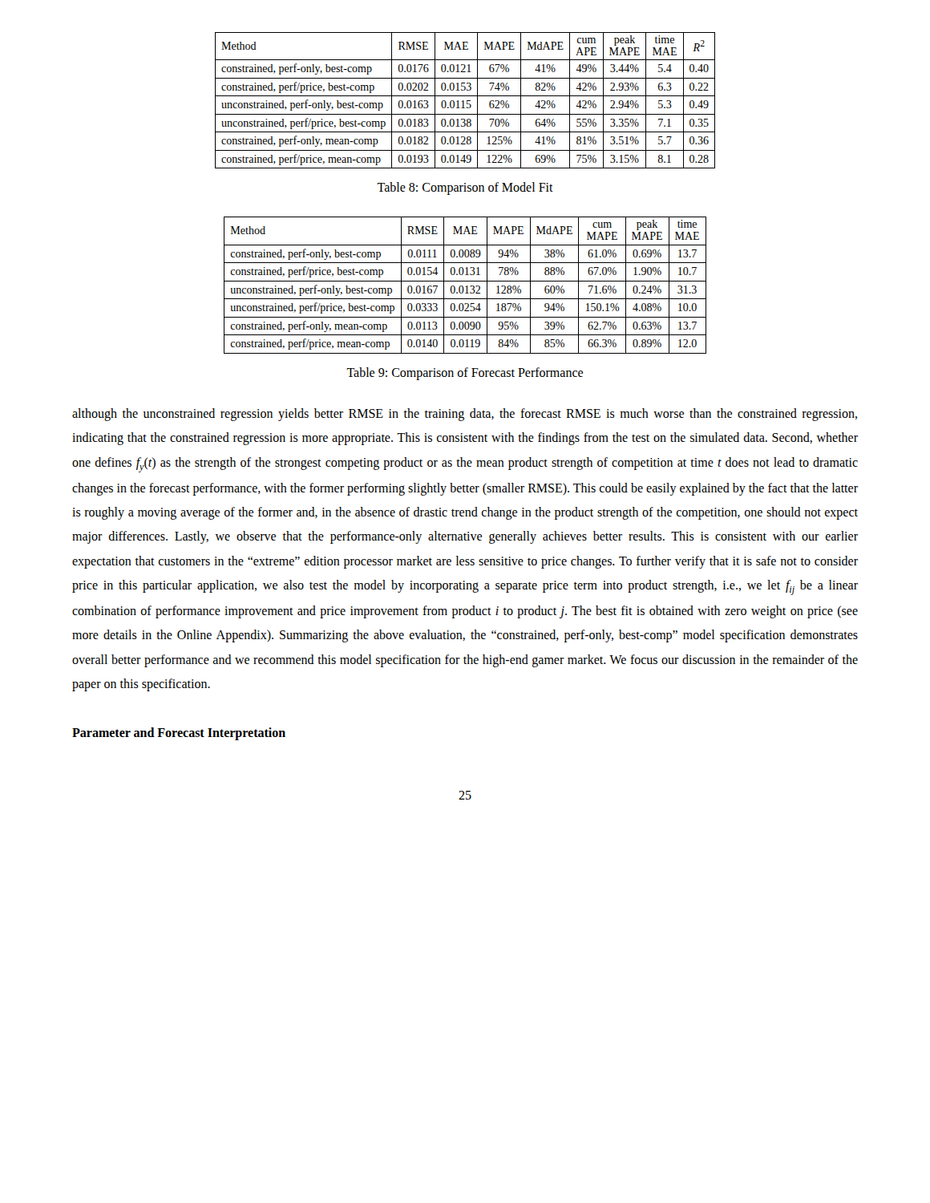Table 8: Comparison of Model Fit
| Method | RMSE | MAE | MAPE | MdAPE | cum APE | peak MAPE | time MAE | R 2 |
| --- | --- | --- | --- | --- | --- | --- | --- | --- |
| constrained, perf-only, best-comp | 0.0176 | 0.0121 | 67% | 41% | 49% | 3.44% | 5.4 | 0.40 |
| constrained, perf/price, best-comp | 0.0202 | 0.0153 | 74% | 82% | 42% | 2.93% | 6.3 | 0.22 |
| unconstrained, perf-only, best-comp | 0.0163 | 0.0115 | 62% | 42% | 42% | 2.94% | 5.3 | 0.49 |
| unconstrained, perf/price, best-comp | 0.0183 | 0.0138 | 70% | 64% | 55% | 3.35% | 7.1 | 0.35 |
| constrained, perf-only, mean-comp | 0.0182 | 0.0128 | 125% | 41% | 81% | 3.51% | 5.7 | 0.36 |
| constrained, perf/price, mean-comp | 0.0193 | 0.0149 | 122% | 69% | 75% | 3.15% | 8.1 | 0.28 |
Table 9: Comparison of Forecast Performance
| Method | RMSE | MAE | MAPE | MdAPE | cum MAPE | peak MAPE | time MAE |
| --- | --- | --- | --- | --- | --- | --- | --- |
| constrained, perf-only, best-comp | 0.0111 | 0.0089 | 94% | 38% | 61.0% | 0.69% | 13.7 |
| constrained, perf/price, best-comp | 0.0154 | 0.0131 | 78% | 88% | 67.0% | 1.90% | 10.7 |
| unconstrained, perf-only, best-comp | 0.0167 | 0.0132 | 128% | 60% | 71.6% | 0.24% | 31.3 |
| unconstrained, perf/price, best-comp | 0.0333 | 0.0254 | 187% | 94% | 150.1% | 4.08% | 10.0 |
| constrained, perf-only, mean-comp | 0.0113 | 0.0090 | 95% | 39% | 62.7% | 0.63% | 13.7 |
| constrained, perf/price, mean-comp | 0.0140 | 0.0119 | 84% | 85% | 66.3% | 0.89% | 12.0 |
although the unconstrained regression yields better RMSE in the training data, the forecast RMSE is much worse than the constrained regression, indicating that the constrained regression is more appropriate. This is consistent with the findings from the test on the simulated data. Second, whether one defines fy(t) as the strength of the strongest competing product or as the mean product strength of competition at time t does not lead to dramatic changes in the forecast performance, with the former performing slightly better (smaller RMSE). This could be easily explained by the fact that the latter is roughly a moving average of the former and, in the absence of drastic trend change in the product strength of the competition, one should not expect major differences. Lastly, we observe that the performance-only alternative generally achieves better results. This is consistent with our earlier expectation that customers in the “extreme” edition processor market are less sensitive to price changes. To further verify that it is safe not to consider price in this particular application, we also test the model by incorporating a separate price term into product strength, i.e., we let fij be a linear combination of performance improvement and price improvement from product i to product j. The best fit is obtained with zero weight on price (see more details in the Online Appendix). Summarizing the above evaluation, the “constrained, perf-only, best-comp” model specification demonstrates overall better performance and we recommend this model specification for the high-end gamer market. We focus our discussion in the remainder of the paper on this specification.
Parameter and Forecast Interpretation
25